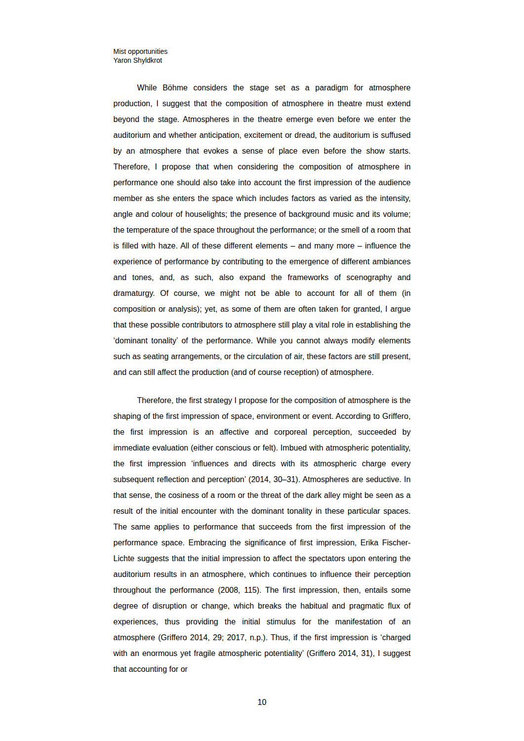Mist opportunities
Yaron Shyldkrot
While Böhme considers the stage set as a paradigm for atmosphere production, I suggest that the composition of atmosphere in theatre must extend beyond the stage. Atmospheres in the theatre emerge even before we enter the auditorium and whether anticipation, excitement or dread, the auditorium is suffused by an atmosphere that evokes a sense of place even before the show starts. Therefore, I propose that when considering the composition of atmosphere in performance one should also take into account the first impression of the audience member as she enters the space which includes factors as varied as the intensity, angle and colour of houselights; the presence of background music and its volume; the temperature of the space throughout the performance; or the smell of a room that is filled with haze. All of these different elements – and many more – influence the experience of performance by contributing to the emergence of different ambiances and tones, and, as such, also expand the frameworks of scenography and dramaturgy. Of course, we might not be able to account for all of them (in composition or analysis); yet, as some of them are often taken for granted, I argue that these possible contributors to atmosphere still play a vital role in establishing the ‘dominant tonality’ of the performance. While you cannot always modify elements such as seating arrangements, or the circulation of air, these factors are still present, and can still affect the production (and of course reception) of atmosphere.
Therefore, the first strategy I propose for the composition of atmosphere is the shaping of the first impression of space, environment or event. According to Griffero, the first impression is an affective and corporeal perception, succeeded by immediate evaluation (either conscious or felt). Imbued with atmospheric potentiality, the first impression ‘influences and directs with its atmospheric charge every subsequent reflection and perception’ (2014, 30–31). Atmospheres are seductive. In that sense, the cosiness of a room or the threat of the dark alley might be seen as a result of the initial encounter with the dominant tonality in these particular spaces. The same applies to performance that succeeds from the first impression of the performance space. Embracing the significance of first impression, Erika Fischer-Lichte suggests that the initial impression to affect the spectators upon entering the auditorium results in an atmosphere, which continues to influence their perception throughout the performance (2008, 115). The first impression, then, entails some degree of disruption or change, which breaks the habitual and pragmatic flux of experiences, thus providing the initial stimulus for the manifestation of an atmosphere (Griffero 2014, 29; 2017, n.p.). Thus, if the first impression is ‘charged with an enormous yet fragile atmospheric potentiality’ (Griffero 2014, 31), I suggest that accounting for or
10